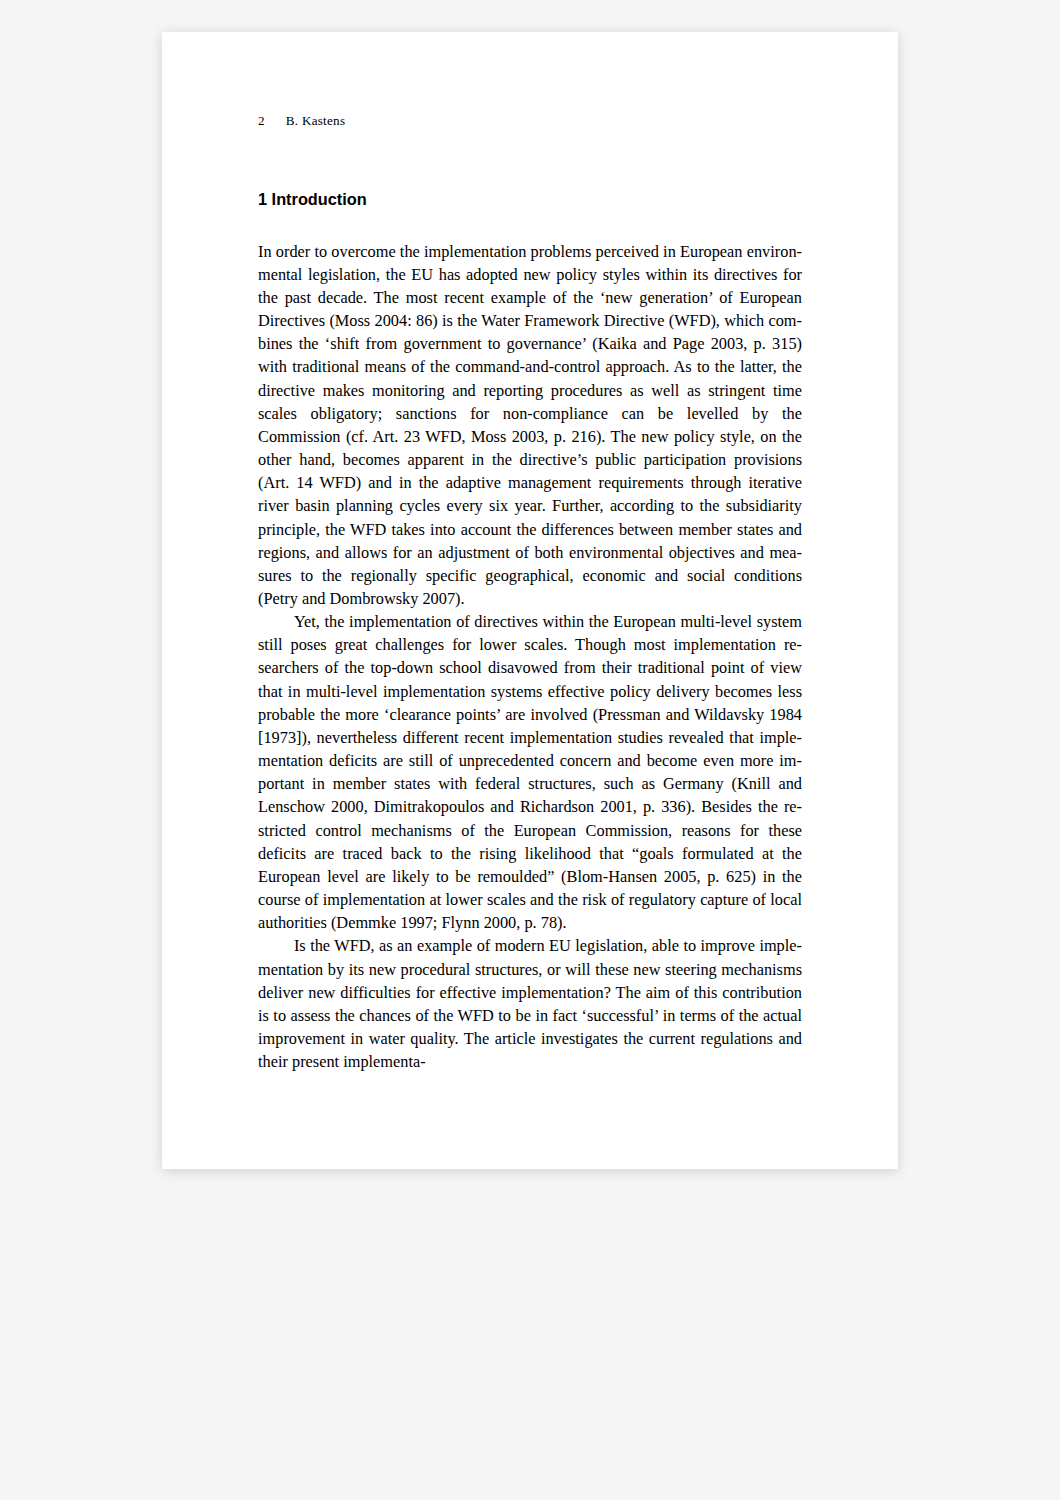2 B. Kastens
1 Introduction
In order to overcome the implementation problems perceived in European environmental legislation, the EU has adopted new policy styles within its directives for the past decade. The most recent example of the ‘new generation’ of European Directives (Moss 2004: 86) is the Water Framework Directive (WFD), which combines the ‘shift from government to governance’ (Kaika and Page 2003, p. 315) with traditional means of the command-and-control approach. As to the latter, the directive makes monitoring and reporting procedures as well as stringent time scales obligatory; sanctions for non-compliance can be levelled by the Commission (cf. Art. 23 WFD, Moss 2003, p. 216). The new policy style, on the other hand, becomes apparent in the directive’s public participation provisions (Art. 14 WFD) and in the adaptive management requirements through iterative river basin planning cycles every six year. Further, according to the subsidiarity principle, the WFD takes into account the differences between member states and regions, and allows for an adjustment of both environmental objectives and measures to the regionally specific geographical, economic and social conditions (Petry and Dombrowsky 2007).
Yet, the implementation of directives within the European multi-level system still poses great challenges for lower scales. Though most implementation researchers of the top-down school disavowed from their traditional point of view that in multi-level implementation systems effective policy delivery becomes less probable the more ‘clearance points’ are involved (Pressman and Wildavsky 1984 [1973]), nevertheless different recent implementation studies revealed that implementation deficits are still of unprecedented concern and become even more important in member states with federal structures, such as Germany (Knill and Lenschow 2000, Dimitrakopoulos and Richardson 2001, p. 336). Besides the restricted control mechanisms of the European Commission, reasons for these deficits are traced back to the rising likelihood that “goals formulated at the European level are likely to be remoulded” (Blom-Hansen 2005, p. 625) in the course of implementation at lower scales and the risk of regulatory capture of local authorities (Demmke 1997; Flynn 2000, p. 78).
Is the WFD, as an example of modern EU legislation, able to improve implementation by its new procedural structures, or will these new steering mechanisms deliver new difficulties for effective implementation? The aim of this contribution is to assess the chances of the WFD to be in fact ‘successful’ in terms of the actual improvement in water quality. The article investigates the current regulations and their present implementa-